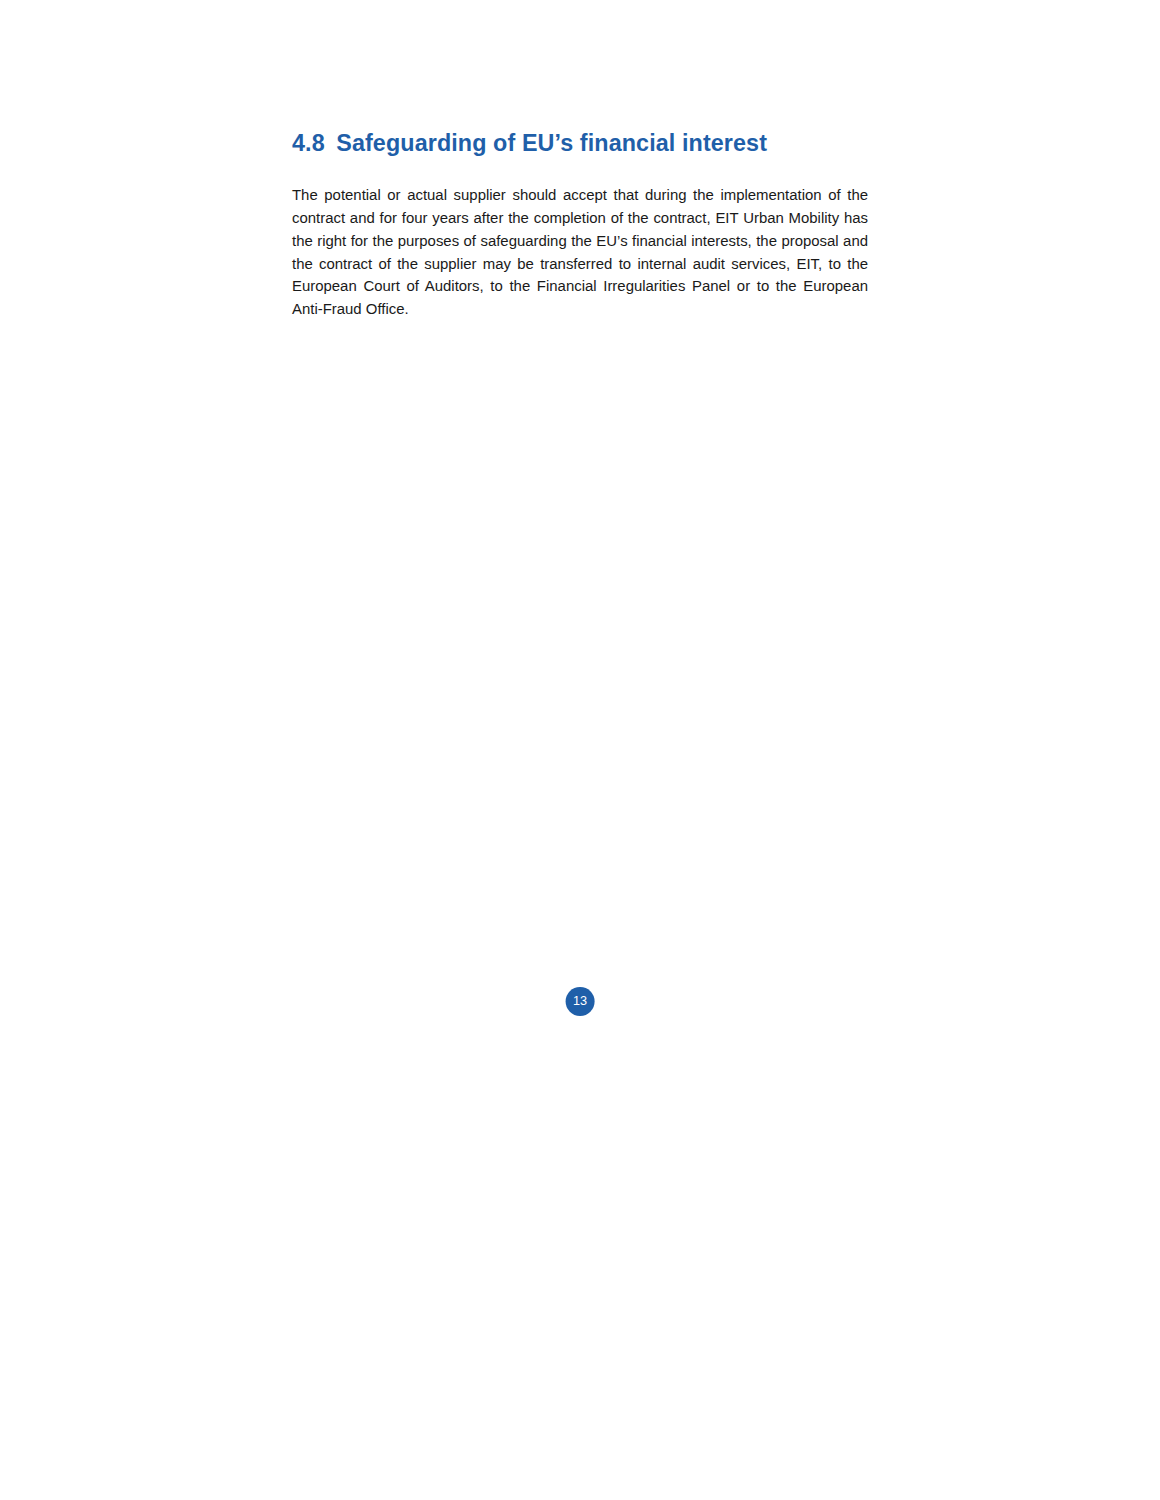4.8 Safeguarding of EU’s financial interest
The potential or actual supplier should accept that during the implementation of the contract and for four years after the completion of the contract, EIT Urban Mobility has the right for the purposes of safeguarding the EU’s financial interests, the proposal and the contract of the supplier may be transferred to internal audit services, EIT, to the European Court of Auditors, to the Financial Irregularities Panel or to the European Anti-Fraud Office.
13